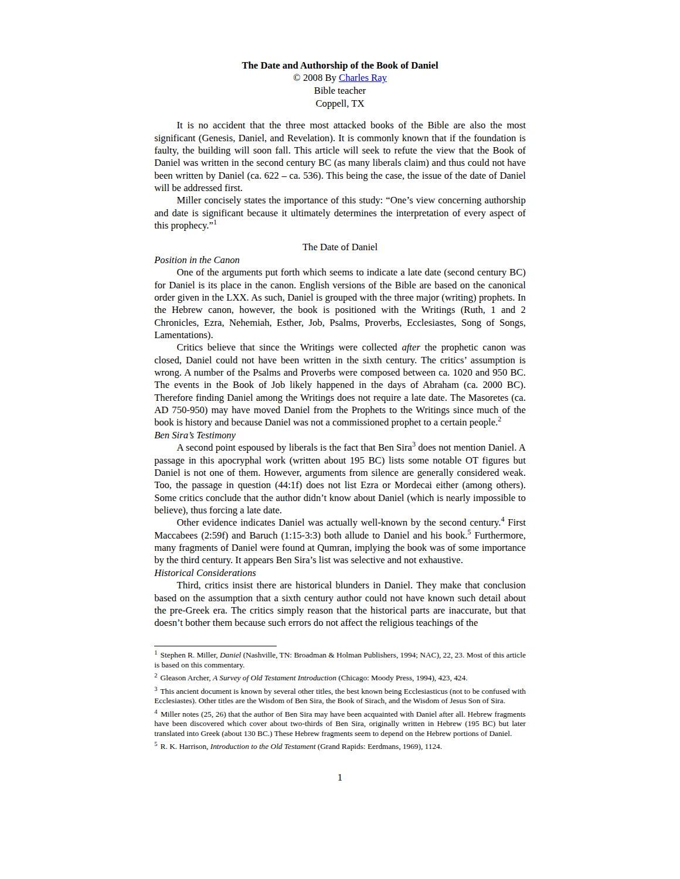The Date and Authorship of the Book of Daniel
© 2008 By Charles Ray
Bible teacher
Coppell, TX
It is no accident that the three most attacked books of the Bible are also the most significant (Genesis, Daniel, and Revelation). It is commonly known that if the foundation is faulty, the building will soon fall. This article will seek to refute the view that the Book of Daniel was written in the second century BC (as many liberals claim) and thus could not have been written by Daniel (ca. 622 – ca. 536). This being the case, the issue of the date of Daniel will be addressed first.
Miller concisely states the importance of this study: “One’s view concerning authorship and date is significant because it ultimately determines the interpretation of every aspect of this prophecy.”1
The Date of Daniel
Position in the Canon
One of the arguments put forth which seems to indicate a late date (second century BC) for Daniel is its place in the canon. English versions of the Bible are based on the canonical order given in the LXX. As such, Daniel is grouped with the three major (writing) prophets. In the Hebrew canon, however, the book is positioned with the Writings (Ruth, 1 and 2 Chronicles, Ezra, Nehemiah, Esther, Job, Psalms, Proverbs, Ecclesiastes, Song of Songs, Lamentations).
Critics believe that since the Writings were collected after the prophetic canon was closed, Daniel could not have been written in the sixth century. The critics’ assumption is wrong. A number of the Psalms and Proverbs were composed between ca. 1020 and 950 BC. The events in the Book of Job likely happened in the days of Abraham (ca. 2000 BC). Therefore finding Daniel among the Writings does not require a late date. The Masoretes (ca. AD 750-950) may have moved Daniel from the Prophets to the Writings since much of the book is history and because Daniel was not a commissioned prophet to a certain people.2
Ben Sira’s Testimony
A second point espoused by liberals is the fact that Ben Sira3 does not mention Daniel. A passage in this apocryphal work (written about 195 BC) lists some notable OT figures but Daniel is not one of them. However, arguments from silence are generally considered weak. Too, the passage in question (44:1f) does not list Ezra or Mordecai either (among others). Some critics conclude that the author didn’t know about Daniel (which is nearly impossible to believe), thus forcing a late date.
Other evidence indicates Daniel was actually well-known by the second century.4 First Maccabees (2:59f) and Baruch (1:15-3:3) both allude to Daniel and his book.5 Furthermore, many fragments of Daniel were found at Qumran, implying the book was of some importance by the third century. It appears Ben Sira’s list was selective and not exhaustive.
Historical Considerations
Third, critics insist there are historical blunders in Daniel. They make that conclusion based on the assumption that a sixth century author could not have known such detail about the pre-Greek era. The critics simply reason that the historical parts are inaccurate, but that doesn’t bother them because such errors do not affect the religious teachings of the
1 Stephen R. Miller, Daniel (Nashville, TN: Broadman & Holman Publishers, 1994; NAC), 22, 23. Most of this article is based on this commentary.
2 Gleason Archer, A Survey of Old Testament Introduction (Chicago: Moody Press, 1994), 423, 424.
3 This ancient document is known by several other titles, the best known being Ecclesiasticus (not to be confused with Ecclesiastes). Other titles are the Wisdom of Ben Sira, the Book of Sirach, and the Wisdom of Jesus Son of Sira.
4 Miller notes (25, 26) that the author of Ben Sira may have been acquainted with Daniel after all. Hebrew fragments have been discovered which cover about two-thirds of Ben Sira, originally written in Hebrew (195 BC) but later translated into Greek (about 130 BC.) These Hebrew fragments seem to depend on the Hebrew portions of Daniel.
5 R. K. Harrison, Introduction to the Old Testament (Grand Rapids: Eerdmans, 1969), 1124.
1